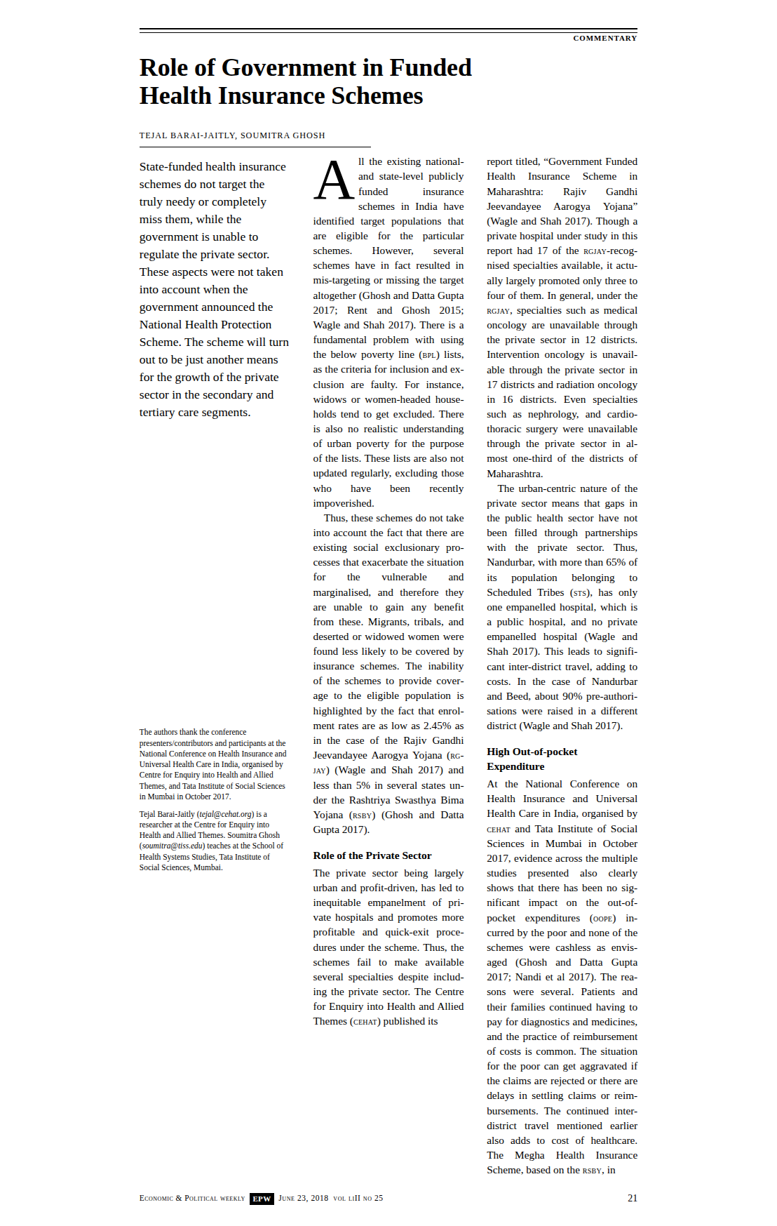Commentary
Role of Government in Funded
Health Insurance Schemes
Tejal Barai-Jaitly, Soumitra Ghosh
State-funded health insurance schemes do not target the truly needy or completely miss them, while the government is unable to regulate the private sector. These aspects were not taken into account when the government announced the National Health Protection Scheme. The scheme will turn out to be just another means for the growth of the private sector in the secondary and tertiary care segments.
The authors thank the conference presenters/contributors and participants at the National Conference on Health Insurance and Universal Health Care in India, organised by Centre for Enquiry into Health and Allied Themes, and Tata Institute of Social Sciences in Mumbai in October 2017.
Tejal Barai-Jaitly (tejal@cehat.org) is a researcher at the Centre for Enquiry into Health and Allied Themes. Soumitra Ghosh (soumitra@tiss.edu) teaches at the School of Health Systems Studies, Tata Institute of Social Sciences, Mumbai.
All the existing national- and state-level publicly funded insurance schemes in India have identified target populations that are eligible for the particular schemes. However, several schemes have in fact resulted in mis-targeting or missing the target altogether (Ghosh and Datta Gupta 2017; Rent and Ghosh 2015; Wagle and Shah 2017). There is a fundamental problem with using the below poverty line (bpl) lists, as the criteria for inclusion and exclusion are faulty. For instance, widows or women-headed households tend to get excluded. There is also no realistic understanding of urban poverty for the purpose of the lists. These lists are also not updated regularly, excluding those who have been recently impoverished.
Thus, these schemes do not take into account the fact that there are existing social exclusionary processes that exacerbate the situation for the vulnerable and marginalised, and therefore they are unable to gain any benefit from these. Migrants, tribals, and deserted or widowed women were found less likely to be covered by insurance schemes. The inability of the schemes to provide coverage to the eligible population is highlighted by the fact that enrolment rates are as low as 2.45% as in the case of the Rajiv Gandhi Jeevandayee Aarogya Yojana (rgjay) (Wagle and Shah 2017) and less than 5% in several states under the Rashtriya Swasthya Bima Yojana (rsby) (Ghosh and Datta Gupta 2017).
Role of the Private Sector
The private sector being largely urban and profit-driven, has led to inequitable empanelment of private hospitals and promotes more profitable and quick-exit procedures under the scheme. Thus, the schemes fail to make available several specialties despite including the private sector. The Centre for Enquiry into Health and Allied Themes (cehat) published its
report titled, “Government Funded Health Insurance Scheme in Maharashtra: Rajiv Gandhi Jeevandayee Aarogya Yojana” (Wagle and Shah 2017). Though a private hospital under study in this report had 17 of the rgjay-recognised specialties available, it actually largely promoted only three to four of them. In general, under the rgjay, specialties such as medical oncology are unavailable through the private sector in 12 districts. Intervention oncology is unavailable through the private sector in 17 districts and radiation oncology in 16 districts. Even specialties such as nephrology, and cardio-thoracic surgery were unavailable through the private sector in almost one-third of the districts of Maharashtra.
The urban-centric nature of the private sector means that gaps in the public health sector have not been filled through partnerships with the private sector. Thus, Nandurbar, with more than 65% of its population belonging to Scheduled Tribes (sts), has only one empanelled hospital, which is a public hospital, and no private empanelled hospital (Wagle and Shah 2017). This leads to significant inter-district travel, adding to costs. In the case of Nandurbar and Beed, about 90% pre-authorisations were raised in a different district (Wagle and Shah 2017).
High Out-of-pocket Expenditure
At the National Conference on Health Insurance and Universal Health Care in India, organised by cehat and Tata Institute of Social Sciences in Mumbai in October 2017, evidence across the multiple studies presented also clearly shows that there has been no significant impact on the out-of-pocket expenditures (oope) incurred by the poor and none of the schemes were cashless as envisaged (Ghosh and Datta Gupta 2017; Nandi et al 2017). The reasons were several. Patients and their families continued having to pay for diagnostics and medicines, and the practice of reimbursement of costs is common. The situation for the poor can get aggravated if the claims are rejected or there are delays in settling claims or reimbursements. The continued inter-district travel mentioned earlier also adds to cost of healthcare. The Megha Health Insurance Scheme, based on the rsby, in
Economic & Political weekly EPW June 23, 2018 vol liII no 25
21